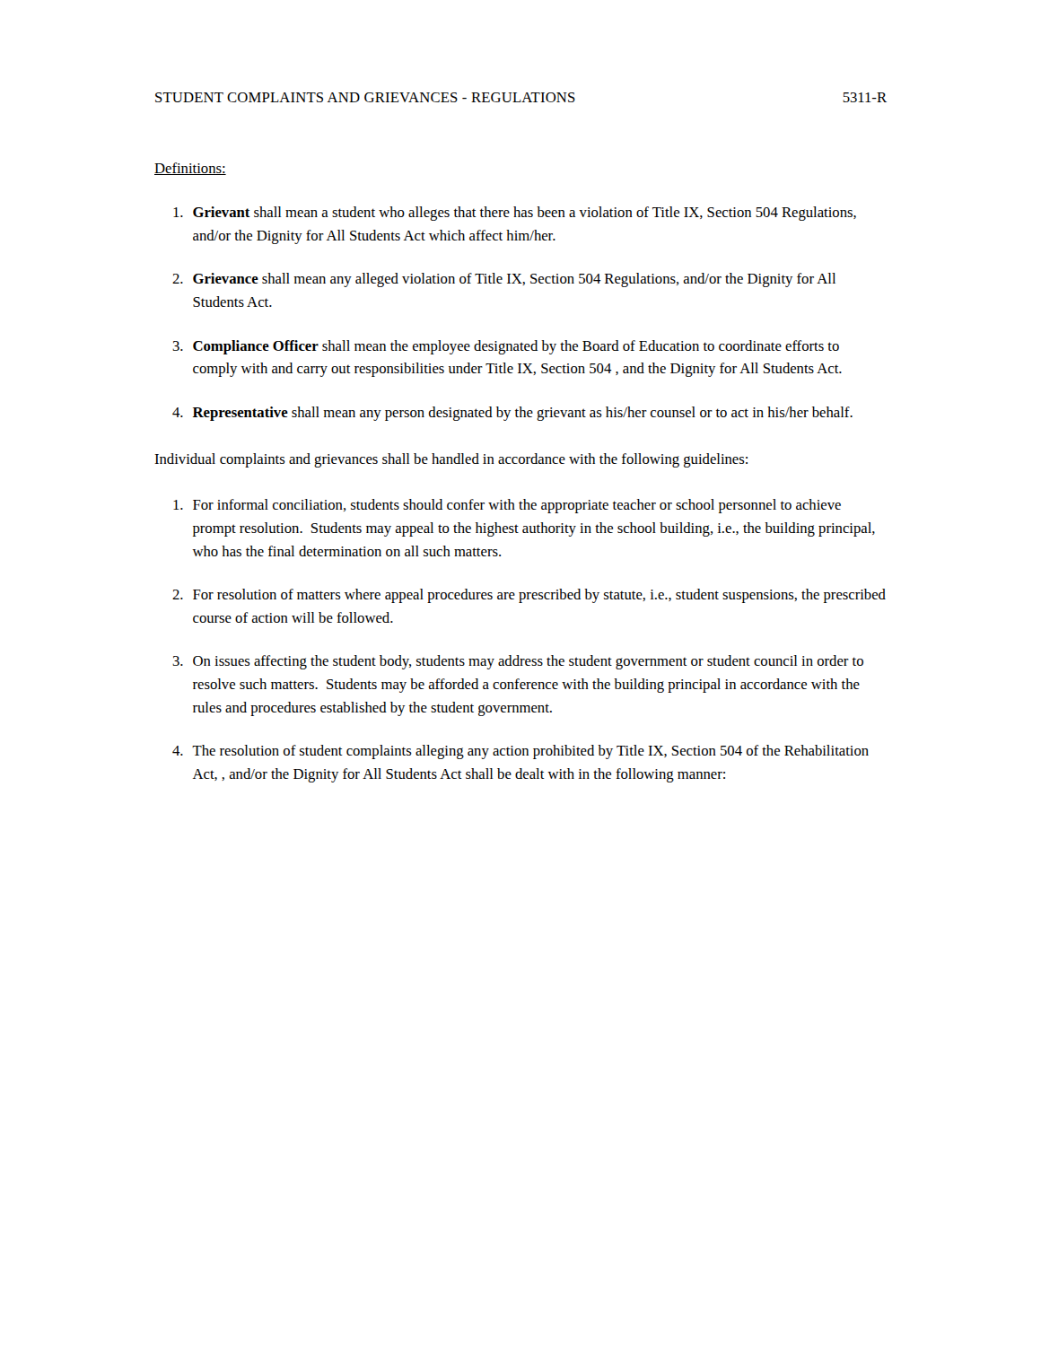STUDENT COMPLAINTS AND GRIEVANCES - REGULATIONS
5311-R
Definitions:
Grievant shall mean a student who alleges that there has been a violation of Title IX, Section 504 Regulations, and/or the Dignity for All Students Act which affect him/her.
Grievance shall mean any alleged violation of Title IX, Section 504 Regulations, and/or the Dignity for All Students Act.
Compliance Officer shall mean the employee designated by the Board of Education to coordinate efforts to comply with and carry out responsibilities under Title IX, Section 504 , and the Dignity for All Students Act.
Representative shall mean any person designated by the grievant as his/her counsel or to act in his/her behalf.
Individual complaints and grievances shall be handled in accordance with the following guidelines:
For informal conciliation, students should confer with the appropriate teacher or school personnel to achieve prompt resolution. Students may appeal to the highest authority in the school building, i.e., the building principal, who has the final determination on all such matters.
For resolution of matters where appeal procedures are prescribed by statute, i.e., student suspensions, the prescribed course of action will be followed.
On issues affecting the student body, students may address the student government or student council in order to resolve such matters. Students may be afforded a conference with the building principal in accordance with the rules and procedures established by the student government.
The resolution of student complaints alleging any action prohibited by Title IX, Section 504 of the Rehabilitation Act, , and/or the Dignity for All Students Act shall be dealt with in the following manner: